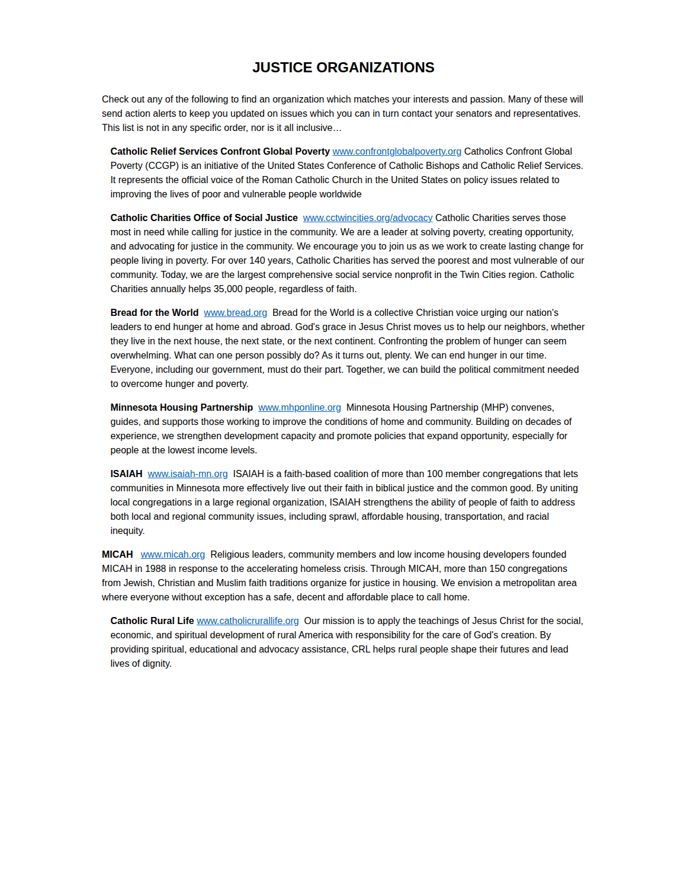JUSTICE ORGANIZATIONS
Check out any of the following to find an organization which matches your interests and passion. Many of these will send action alerts to keep you updated on issues which you can in turn contact your senators and representatives. This list is not in any specific order, nor is it all inclusive…
Catholic Relief Services Confront Global Poverty www.confrontglobalpoverty.org Catholics Confront Global Poverty (CCGP) is an initiative of the United States Conference of Catholic Bishops and Catholic Relief Services. It represents the official voice of the Roman Catholic Church in the United States on policy issues related to improving the lives of poor and vulnerable people worldwide
Catholic Charities Office of Social Justice www.cctwincities.org/advocacy Catholic Charities serves those most in need while calling for justice in the community. We are a leader at solving poverty, creating opportunity, and advocating for justice in the community. We encourage you to join us as we work to create lasting change for people living in poverty. For over 140 years, Catholic Charities has served the poorest and most vulnerable of our community. Today, we are the largest comprehensive social service nonprofit in the Twin Cities region. Catholic Charities annually helps 35,000 people, regardless of faith.
Bread for the World www.bread.org Bread for the World is a collective Christian voice urging our nation's leaders to end hunger at home and abroad. God's grace in Jesus Christ moves us to help our neighbors, whether they live in the next house, the next state, or the next continent. Confronting the problem of hunger can seem overwhelming. What can one person possibly do? As it turns out, plenty. We can end hunger in our time. Everyone, including our government, must do their part. Together, we can build the political commitment needed to overcome hunger and poverty.
Minnesota Housing Partnership www.mhponline.org Minnesota Housing Partnership (MHP) convenes, guides, and supports those working to improve the conditions of home and community. Building on decades of experience, we strengthen development capacity and promote policies that expand opportunity, especially for people at the lowest income levels.
ISAIAH www.isaiah-mn.org ISAIAH is a faith-based coalition of more than 100 member congregations that lets communities in Minnesota more effectively live out their faith in biblical justice and the common good. By uniting local congregations in a large regional organization, ISAIAH strengthens the ability of people of faith to address both local and regional community issues, including sprawl, affordable housing, transportation, and racial inequity.
MICAH www.micah.org Religious leaders, community members and low income housing developers founded MICAH in 1988 in response to the accelerating homeless crisis. Through MICAH, more than 150 congregations from Jewish, Christian and Muslim faith traditions organize for justice in housing. We envision a metropolitan area where everyone without exception has a safe, decent and affordable place to call home.
Catholic Rural Life www.catholicrurallife.org Our mission is to apply the teachings of Jesus Christ for the social, economic, and spiritual development of rural America with responsibility for the care of God's creation. By providing spiritual, educational and advocacy assistance, CRL helps rural people shape their futures and lead lives of dignity.